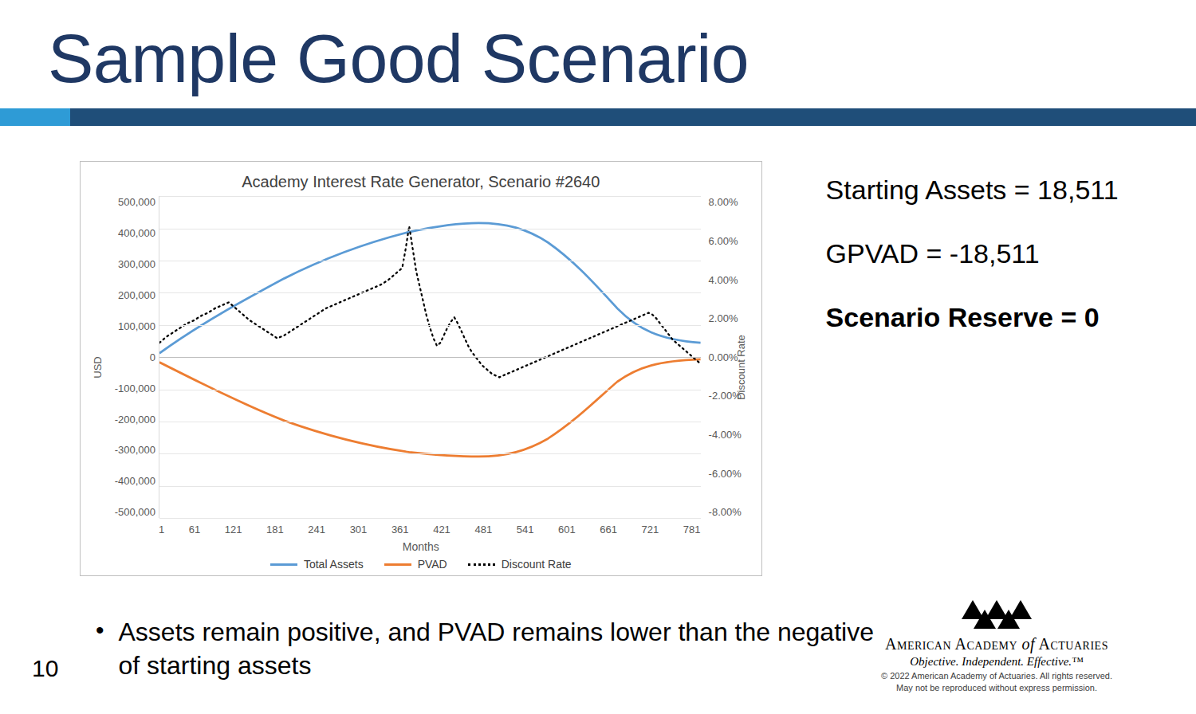Sample Good Scenario
Academy Interest Rate Generator, Scenario #2640
USD
Discount Rate
500,000
400,000
300,000
200,000
100,000
0
-100,000
-200,000
-300,000
-400,000
-500,000
8.00%
6.00%
4.00%
2.00%
0.00%
-2.00%
-4.00%
-6.00%
-8.00%
1
61
121
181
241
301
361
421
481
541
601
661
721
781
Months
Total Assets PVAD Discount Rate
Starting Assets = 18,511
GPVAD = -18,511
Scenario Reserve = 0
•
Assets remain positive, and PVAD remains lower than the negative of starting assets
10
American Academy of Actuaries
Objective. Independent. Effective.™
© 2022 American Academy of Actuaries. All rights reserved.
May not be reproduced without express permission.